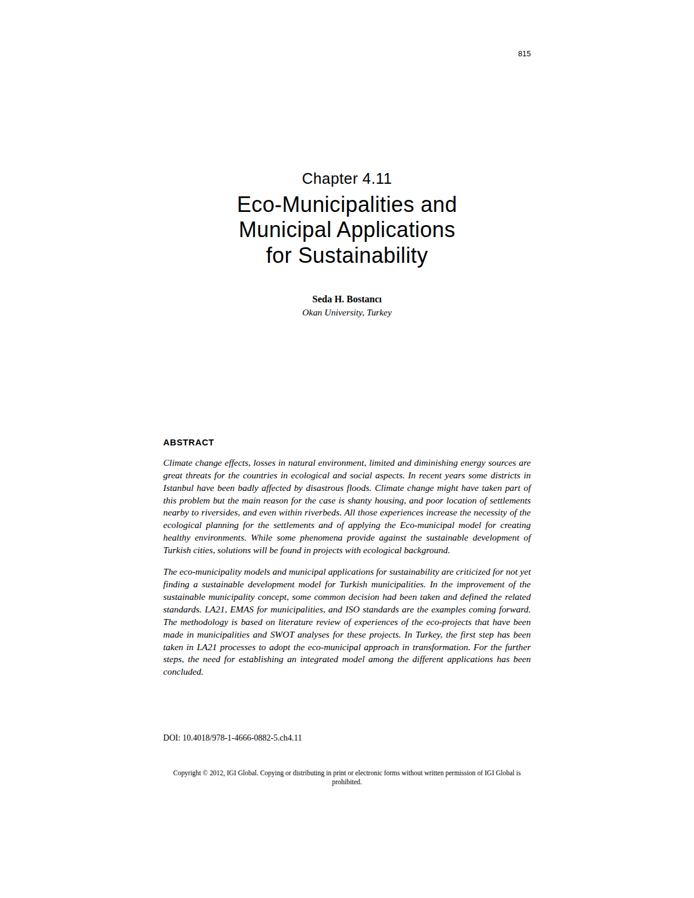815
Chapter 4.11
Eco-Municipalities and
Municipal Applications
for Sustainability
Seda H. Bostancı
Okan University, Turkey
ABSTRACT
Climate change effects, losses in natural environment, limited and diminishing energy sources are great threats for the countries in ecological and social aspects. In recent years some districts in Istanbul have been badly affected by disastrous floods. Climate change might have taken part of this problem but the main reason for the case is shanty housing, and poor location of settlements nearby to riversides, and even within riverbeds. All those experiences increase the necessity of the ecological planning for the settlements and of applying the Eco-municipal model for creating healthy environments. While some phenomena provide against the sustainable development of Turkish cities, solutions will be found in projects with ecological background.
The eco-municipality models and municipal applications for sustainability are criticized for not yet finding a sustainable development model for Turkish municipalities. In the improvement of the sustainable municipality concept, some common decision had been taken and defined the related standards. LA21, EMAS for municipalities, and ISO standards are the examples coming forward. The methodology is based on literature review of experiences of the eco-projects that have been made in municipalities and SWOT analyses for these projects. In Turkey, the first step has been taken in LA21 processes to adopt the eco-municipal approach in transformation. For the further steps, the need for establishing an integrated model among the different applications has been concluded.
DOI: 10.4018/978-1-4666-0882-5.ch4.11
Copyright © 2012, IGI Global. Copying or distributing in print or electronic forms without written permission of IGI Global is prohibited.